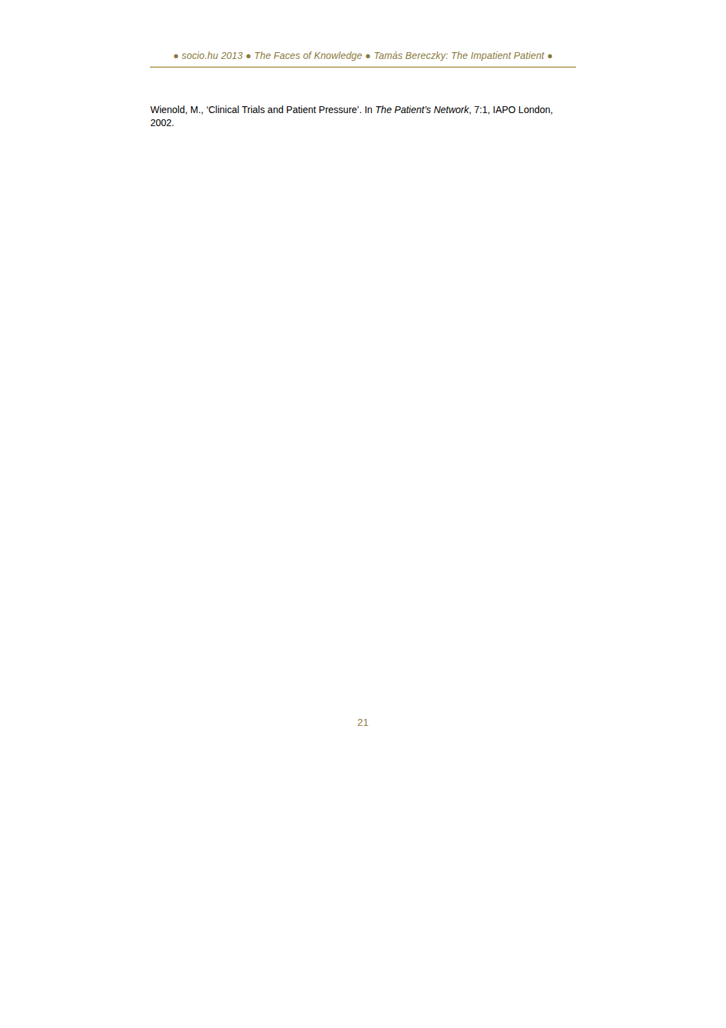● socio.hu 2013 ● The Faces of Knowledge ● Tamás Bereczky: The Impatient Patient ●
Wienold, M., ‘Clinical Trials and Patient Pressure’. In The Patient’s Network, 7:1, IAPO London, 2002.
21